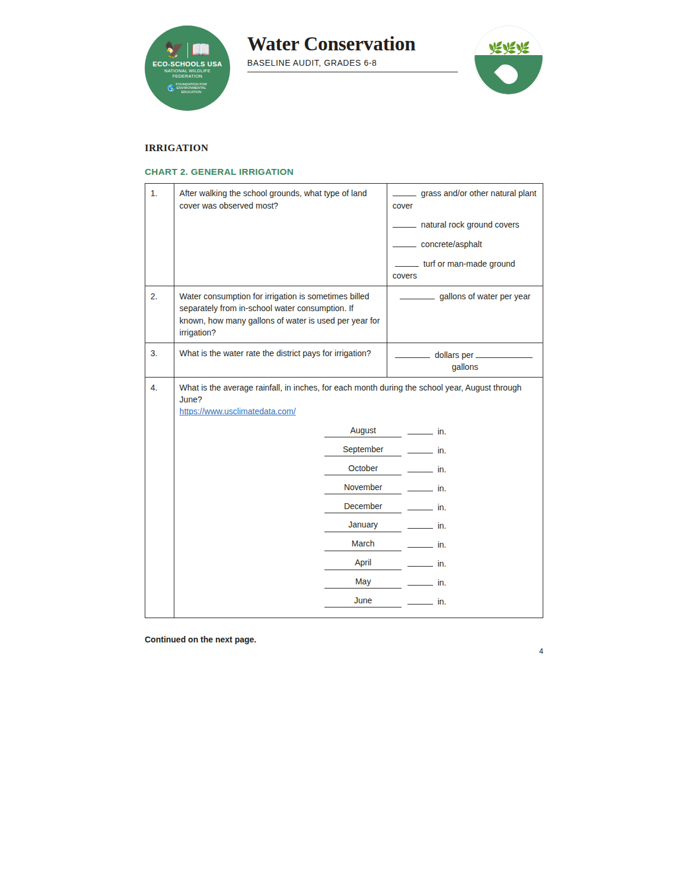🦅 📖
ECO-SCHOOLS USA
NATIONAL WILDLIFE FEDERATION
🌎 FOUNDATION FOR
ENVIRONMENTAL
EDUCATION
Water Conservation
BASELINE AUDIT, GRADES 6-8
🌿🌿🌿
IRRIGATION
CHART 2. GENERAL IRRIGATION
| 1. | After walking the school grounds, what type of land cover was observed most? | grass and/or other natural plant cover natural rock ground covers concrete/asphalt turf or man-made ground covers |
| 2. | Water consumption for irrigation is sometimes billed separately from in-school water consumption. If known, how many gallons of water is used per year for irrigation? | gallons of water per year |
| 3. | What is the water rate the district pays for irrigation? | dollars per gallons |
| 4. | What is the average rainfall, in inches, for each month during the school year, August through June? https://www.usclimatedata.com/ August in. September in. October in. November in. December in. January in. March in. April in. May in. June in. |
Continued on the next page.
4